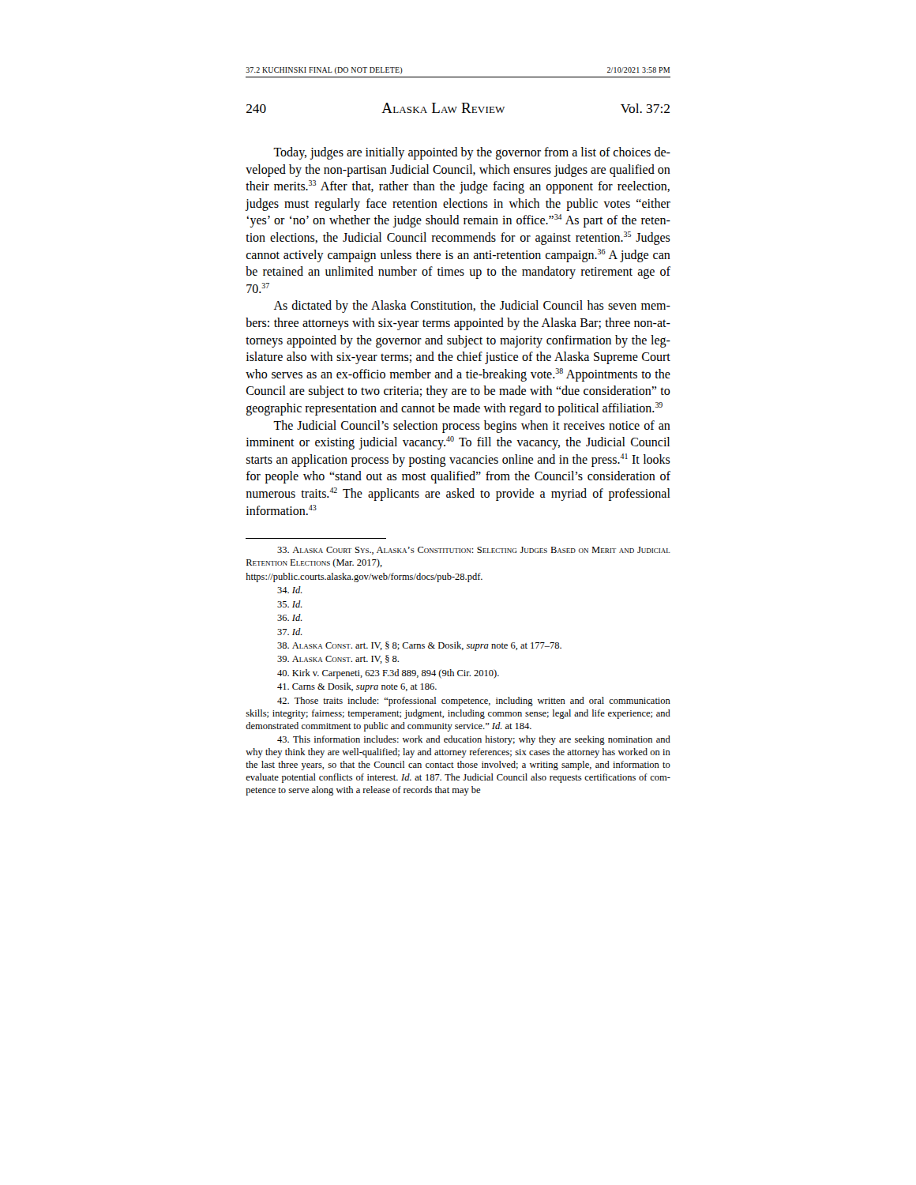37.2 Kuchinski Final (Do Not Delete) 2/10/2021 3:58 PM
240 Alaska Law Review Vol. 37:2
Today, judges are initially appointed by the governor from a list of choices developed by the non-partisan Judicial Council, which ensures judges are qualified on their merits.33 After that, rather than the judge facing an opponent for reelection, judges must regularly face retention elections in which the public votes “either ‘yes’ or ‘no’ on whether the judge should remain in office.”34 As part of the retention elections, the Judicial Council recommends for or against retention.35 Judges cannot actively campaign unless there is an anti-retention campaign.36 A judge can be retained an unlimited number of times up to the mandatory retirement age of 70.37
As dictated by the Alaska Constitution, the Judicial Council has seven members: three attorneys with six-year terms appointed by the Alaska Bar; three non-attorneys appointed by the governor and subject to majority confirmation by the legislature also with six-year terms; and the chief justice of the Alaska Supreme Court who serves as an ex-officio member and a tie-breaking vote.38 Appointments to the Council are subject to two criteria; they are to be made with “due consideration” to geographic representation and cannot be made with regard to political affiliation.39
The Judicial Council’s selection process begins when it receives notice of an imminent or existing judicial vacancy.40 To fill the vacancy, the Judicial Council starts an application process by posting vacancies online and in the press.41 It looks for people who “stand out as most qualified” from the Council’s consideration of numerous traits.42 The applicants are asked to provide a myriad of professional information.43
33. Alaska Court Sys., Alaska’s Constitution: Selecting Judges Based on Merit and Judicial Retention Elections (Mar. 2017),
https://public.courts.alaska.gov/web/forms/docs/pub-28.pdf.
34. Id.
35. Id.
36. Id.
37. Id.
38. Alaska Const. art. IV, § 8; Carns & Dosik, supra note 6, at 177–78.
39. Alaska Const. art. IV, § 8.
40. Kirk v. Carpeneti, 623 F.3d 889, 894 (9th Cir. 2010).
41. Carns & Dosik, supra note 6, at 186.
42. Those traits include: “professional competence, including written and oral communication skills; integrity; fairness; temperament; judgment, including common sense; legal and life experience; and demonstrated commitment to public and community service.” Id. at 184.
43. This information includes: work and education history; why they are seeking nomination and why they think they are well-qualified; lay and attorney references; six cases the attorney has worked on in the last three years, so that the Council can contact those involved; a writing sample, and information to evaluate potential conflicts of interest. Id. at 187. The Judicial Council also requests certifications of competence to serve along with a release of records that may be